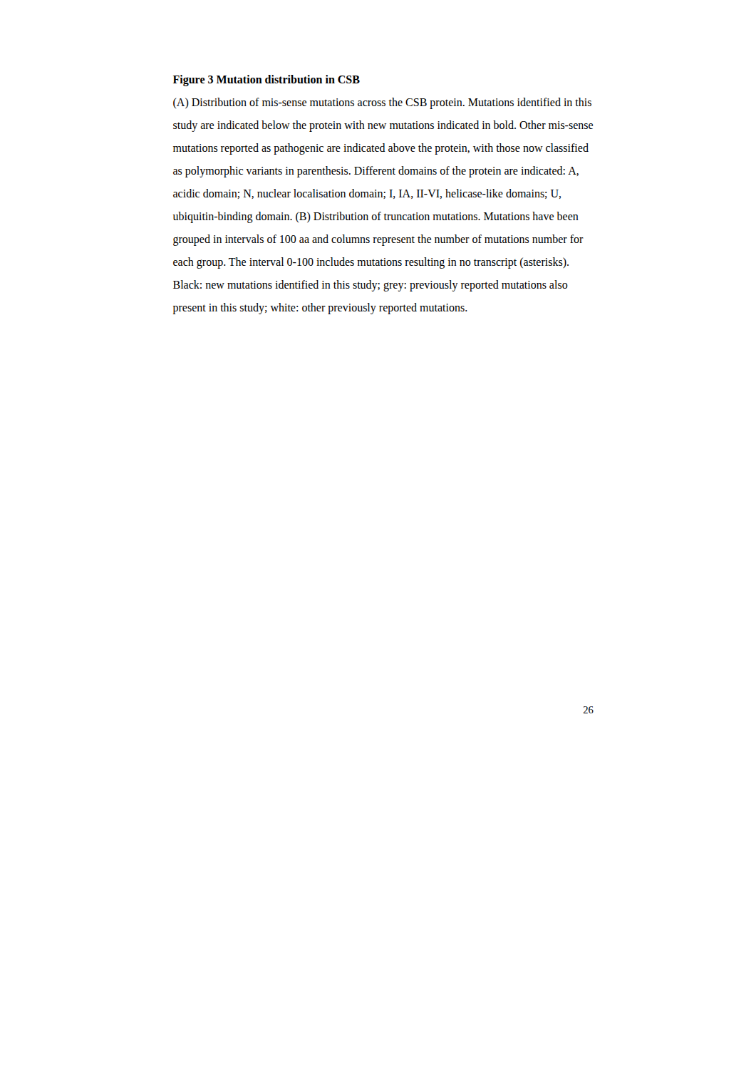Figure 3 Mutation distribution in CSB
(A) Distribution of mis-sense mutations across the CSB protein. Mutations identified in this study are indicated below the protein with new mutations indicated in bold. Other mis-sense mutations reported as pathogenic are indicated above the protein, with those now classified as polymorphic variants in parenthesis. Different domains of the protein are indicated: A, acidic domain; N, nuclear localisation domain; I, IA, II-VI, helicase-like domains; U, ubiquitin-binding domain. (B) Distribution of truncation mutations. Mutations have been grouped in intervals of 100 aa and columns represent the number of mutations number for each group. The interval 0-100 includes mutations resulting in no transcript (asterisks). Black: new mutations identified in this study; grey: previously reported mutations also present in this study; white: other previously reported mutations.
26